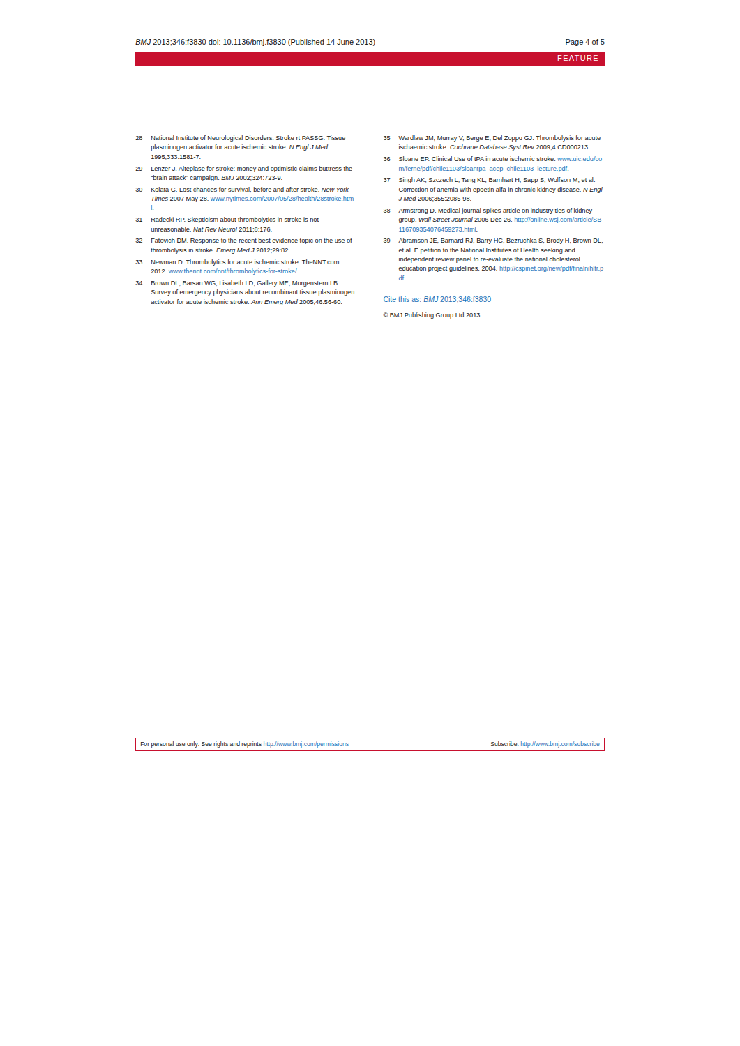BMJ 2013;346:f3830 doi: 10.1136/bmj.f3830 (Published 14 June 2013)
Page 4 of 5
FEATURE
28 National Institute of Neurological Disorders. Stroke rt PASSG. Tissue plasminogen activator for acute ischemic stroke. N Engl J Med 1995;333:1581-7.
29 Lenzer J. Alteplase for stroke: money and optimistic claims buttress the “brain attack” campaign. BMJ 2002;324:723-9.
30 Kolata G. Lost chances for survival, before and after stroke. New York Times 2007 May 28. www.nytimes.com/2007/05/28/health/28stroke.html.
31 Radecki RP. Skepticism about thrombolytics in stroke is not unreasonable. Nat Rev Neurol 2011;8:176.
32 Fatovich DM. Response to the recent best evidence topic on the use of thrombolysis in stroke. Emerg Med J 2012;29:82.
33 Newman D. Thrombolytics for acute ischemic stroke. TheNNT.com 2012. www.thennt.com/nnt/thrombolytics-for-stroke/.
34 Brown DL, Barsan WG, Lisabeth LD, Gallery ME, Morgenstern LB. Survey of emergency physicians about recombinant tissue plasminogen activator for acute ischemic stroke. Ann Emerg Med 2005;46:56-60.
35 Wardlaw JM, Murray V, Berge E, Del Zoppo GJ. Thrombolysis for acute ischaemic stroke. Cochrane Database Syst Rev 2009;4:CD000213.
36 Sloane EP. Clinical Use of tPA in acute ischemic stroke. www.uic.edu/com/ferne/pdf/chile1103/sloantpa_acep_chile1103_lecture.pdf.
37 Singh AK, Szczech L, Tang KL, Barnhart H, Sapp S, Wolfson M, et al. Correction of anemia with epoetin alfa in chronic kidney disease. N Engl J Med 2006;355:2085-98.
38 Armstrong D. Medical journal spikes article on industry ties of kidney group. Wall Street Journal 2006 Dec 26. http://online.wsj.com/article/SB116709354076459273.html.
39 Abramson JE, Barnard RJ, Barry HC, Bezruchka S, Brody H, Brown DL, et al. E.petition to the National Institutes of Health seeking and independent review panel to re-evaluate the national cholesterol education project guidelines. 2004. http://cspinet.org/new/pdf/finalnihltr.pdf.
Cite this as: BMJ 2013;346:f3830
© BMJ Publishing Group Ltd 2013
For personal use only: See rights and reprints http://www.bmj.com/permissions
Subscribe: http://www.bmj.com/subscribe